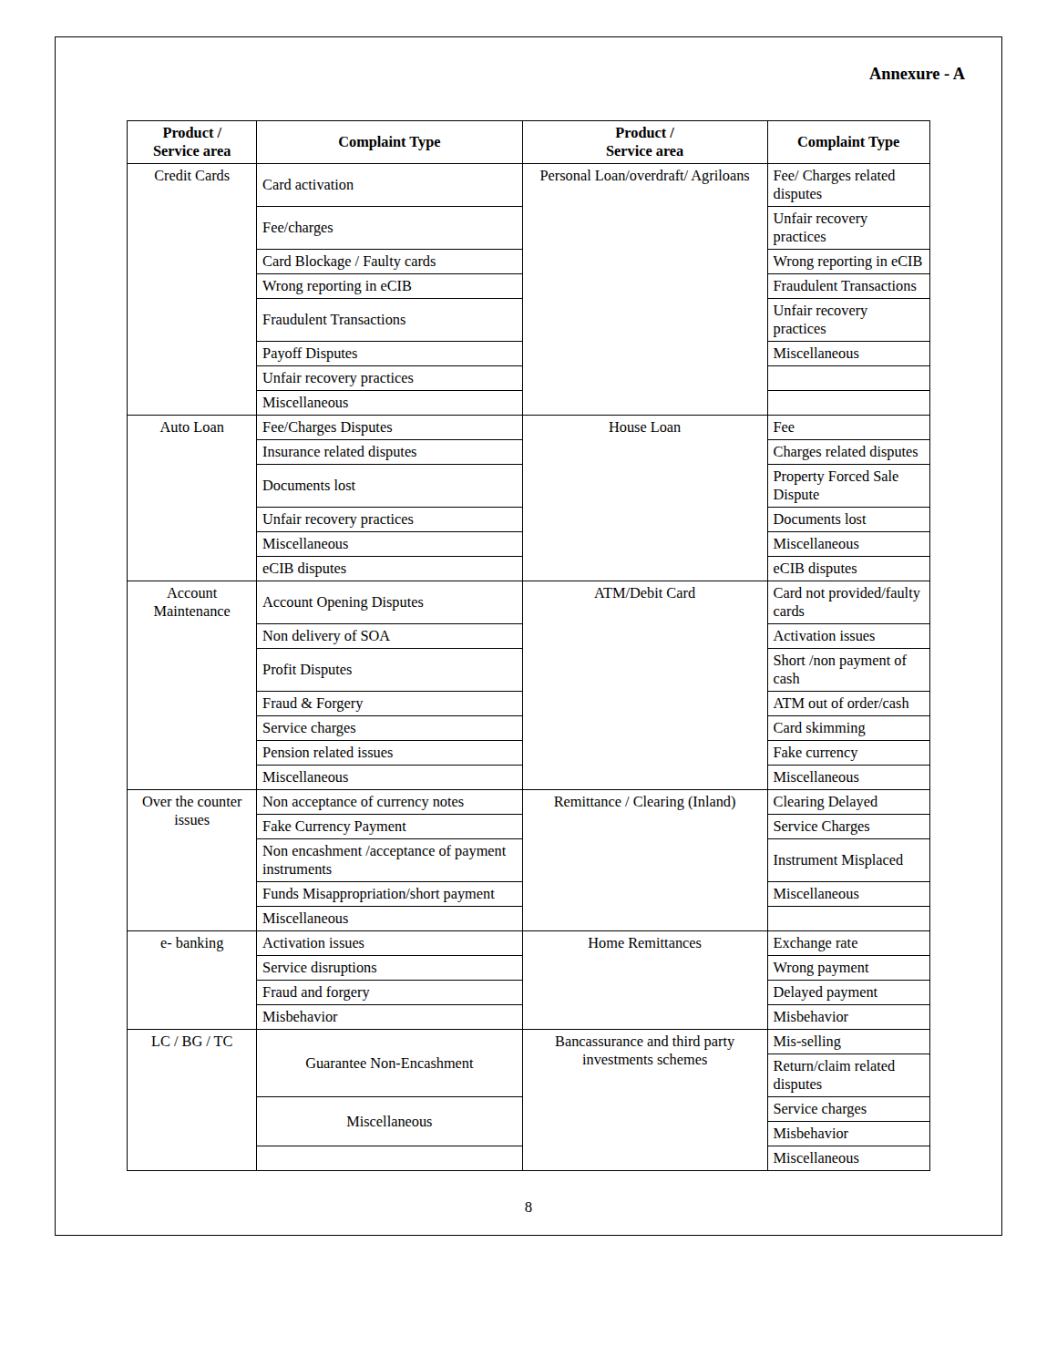Annexure - A
| Product / Service area | Complaint Type | Product / Service area | Complaint Type |
| --- | --- | --- | --- |
| Credit Cards | Card activation | Personal Loan/overdraft/ Agriloans | Fee/ Charges related disputes |
| Fee/charges | Unfair recovery practices |
| Card Blockage / Faulty cards | Wrong reporting in eCIB |
| Wrong reporting in eCIB | Fraudulent Transactions |
| Fraudulent Transactions | Unfair recovery practices |
| Payoff Disputes | Miscellaneous |
| Unfair recovery practices | |
| Miscellaneous | |
| Auto Loan | Fee/Charges Disputes | House Loan | Fee |
| Insurance related disputes | Charges related disputes |
| Documents lost | Property Forced Sale Dispute |
| Unfair recovery practices | Documents lost |
| Miscellaneous | Miscellaneous |
| eCIB disputes | eCIB disputes |
| Account Maintenance | Account Opening Disputes | ATM/Debit Card | Card not provided/faulty cards |
| Non delivery of SOA | Activation issues |
| Profit Disputes | Short /non payment of cash |
| Fraud & Forgery | ATM out of order/cash |
| Service charges | Card skimming |
| Pension related issues | Fake currency |
| Miscellaneous | Miscellaneous |
| Over the counter issues | Non acceptance of currency notes | Remittance / Clearing (Inland) | Clearing Delayed |
| Fake Currency Payment | Service Charges |
| Non encashment /acceptance of payment instruments | Instrument Misplaced |
| Funds Misappropriation/short payment | Miscellaneous |
| Miscellaneous | |
| e- banking | Activation issues | Home Remittances | Exchange rate |
| Service disruptions | Wrong payment |
| Fraud and forgery | Delayed payment |
| Misbehavior | Misbehavior |
| LC / BG / TC | Guarantee Non-Encashment | Bancassurance and third party investments schemes | Mis-selling |
| Return/claim related disputes |
| Miscellaneous | Service charges |
| Misbehavior |
| | Miscellaneous |
8